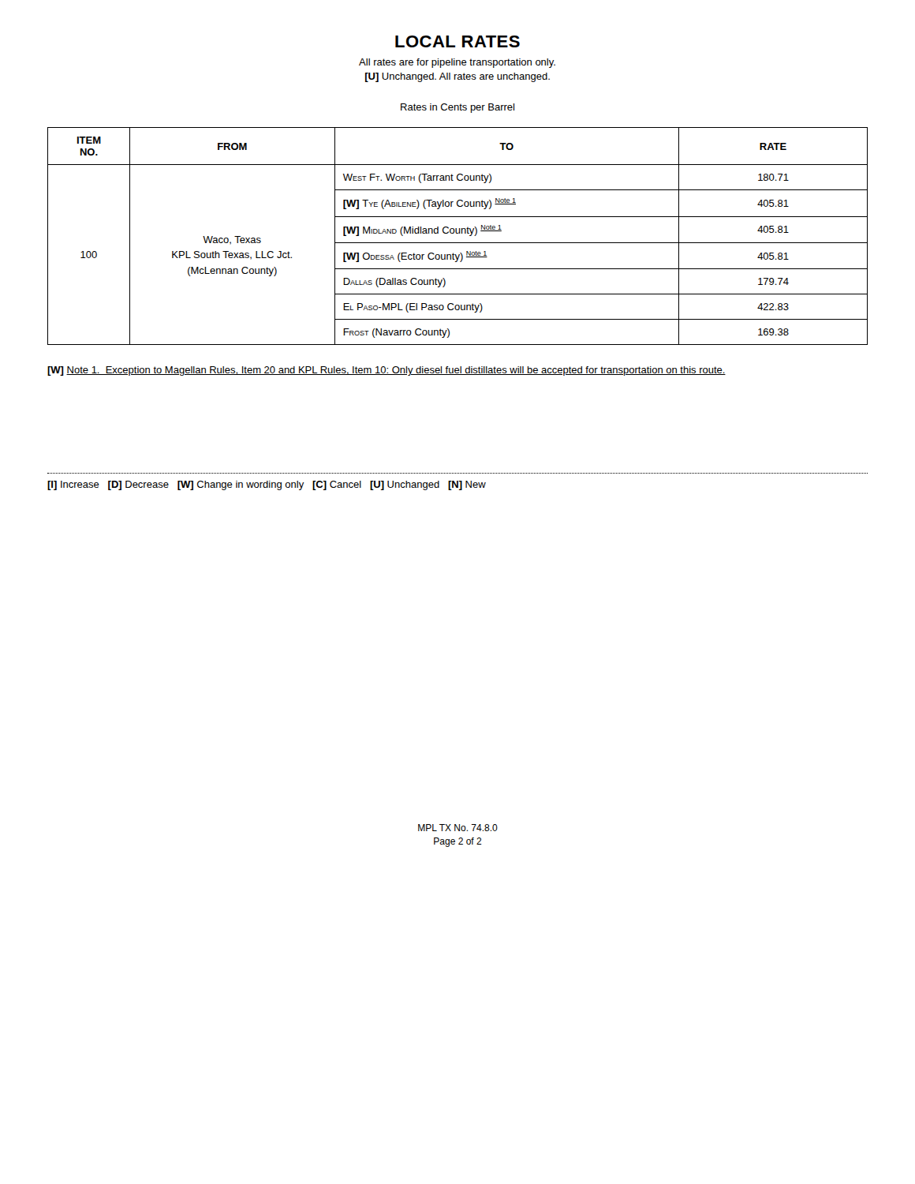LOCAL RATES
All rates are for pipeline transportation only.
[U] Unchanged. All rates are unchanged.
Rates in Cents per Barrel
| ITEM NO. | FROM | TO | RATE |
| --- | --- | --- | --- |
| 100 | Waco, Texas KPL South Texas, LLC Jct. (McLennan County) | West Ft. Worth (Tarrant County) | 180.71 |
| [W] Tye ( Abilene ) (Taylor County) Note 1 | 405.81 |
| [W] Midland (Midland County) Note 1 | 405.81 |
| [W] Odessa (Ector County) Note 1 | 405.81 |
| Dallas (Dallas County) | 179.74 |
| El Paso -MPL (El Paso County) | 422.83 |
| Frost (Navarro County) | 169.38 |
[W] Note 1. Exception to Magellan Rules, Item 20 and KPL Rules, Item 10: Only diesel fuel distillates will be accepted for transportation on this route.
[I] Increase [D] Decrease [W] Change in wording only [C] Cancel [U] Unchanged [N] New
MPL TX No. 74.8.0
Page 2 of 2